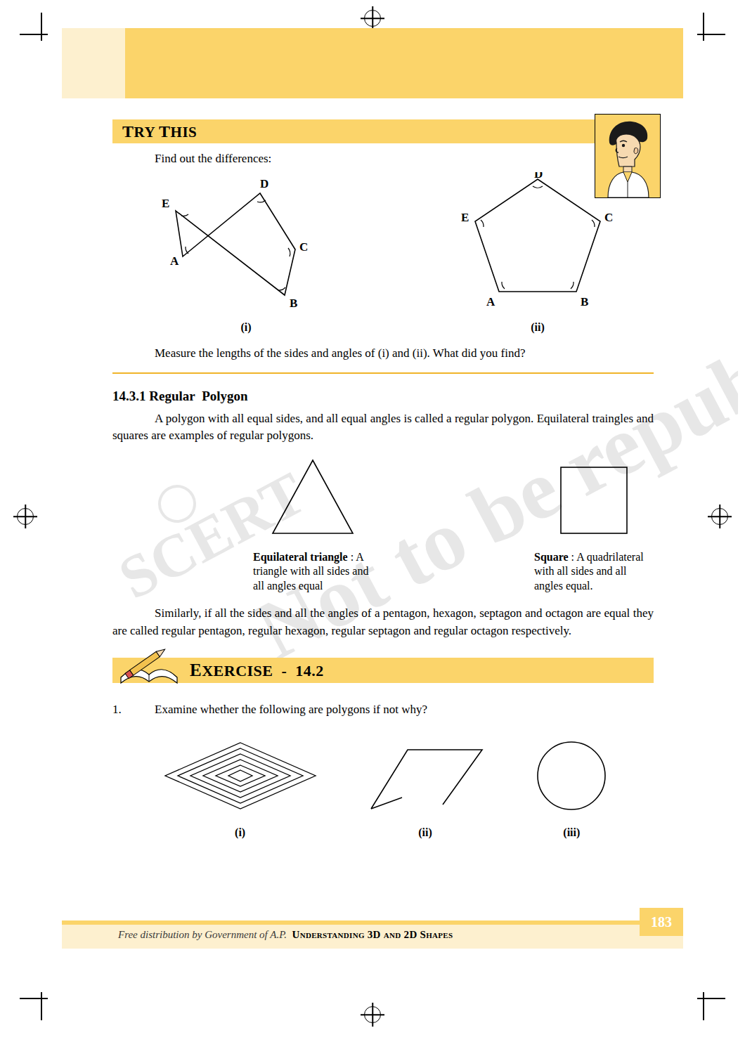Not to be republished
SCERT
TRY THIS
Find out the differences:
A B C D E
(i)
A B C D E
(ii)
Measure the lengths of the sides and angles of (i) and (ii). What did you find?
14.3.1 Regular Polygon
A polygon with all equal sides, and all equal angles is called a regular polygon. Equilateral traingles and squares are examples of regular polygons.
Equilateral triangle : A triangle with all sides and all angles equal
Square : A quadrilateral with all sides and all angles equal.
Similarly, if all the sides and all the angles of a pentagon, hexagon, septagon and octagon are equal they are called regular pentagon, regular hexagon, regular septagon and regular octagon respectively.
EXERCISE - 14.2
1.
Examine whether the following are polygons if not why?
(i)
(ii)
(iii)
Free distribution by Government of A.P.
Understanding 3D and 2D Shapes
183